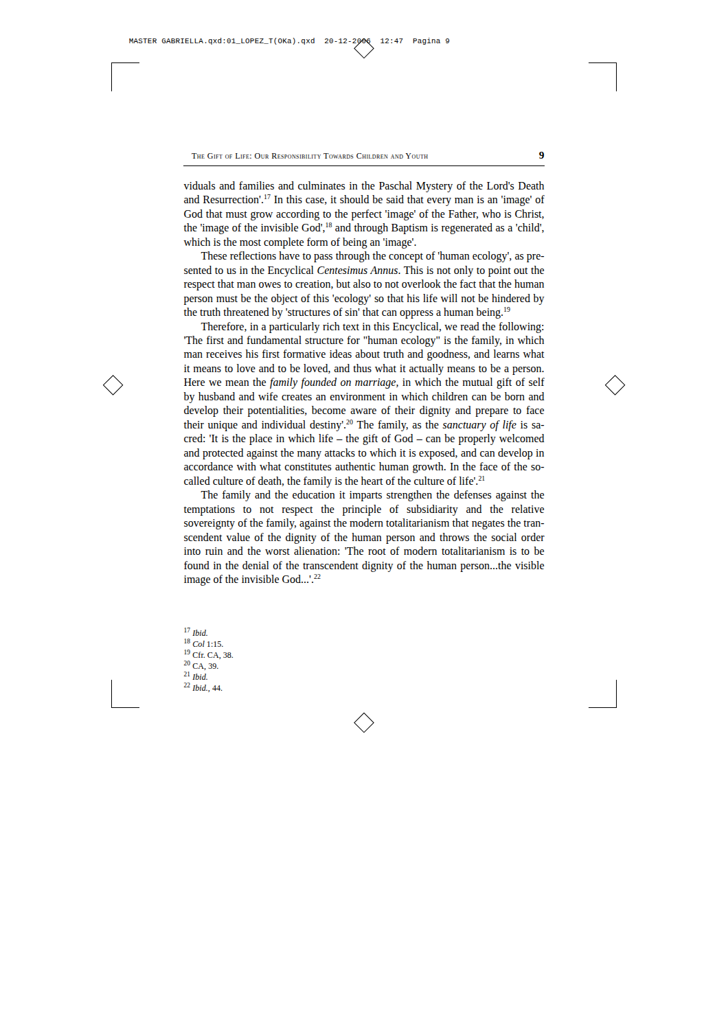MASTER GABRIELLA.qxd:01_LOPEZ_T(OKa).qxd 20-12-2006 12:47 Pagina 9
The Gift of Life: Our Responsibility Towards Children and Youth 9
viduals and families and culminates in the Paschal Mystery of the Lord's Death and Resurrection'.17 In this case, it should be said that every man is an 'image' of God that must grow according to the perfect 'image' of the Father, who is Christ, the 'image of the invisible God',18 and through Baptism is regenerated as a 'child', which is the most complete form of being an 'image'.
These reflections have to pass through the concept of 'human ecology', as presented to us in the Encyclical Centesimus Annus. This is not only to point out the respect that man owes to creation, but also to not overlook the fact that the human person must be the object of this 'ecology' so that his life will not be hindered by the truth threatened by 'structures of sin' that can oppress a human being.19
Therefore, in a particularly rich text in this Encyclical, we read the following: 'The first and fundamental structure for "human ecology" is the family, in which man receives his first formative ideas about truth and goodness, and learns what it means to love and to be loved, and thus what it actually means to be a person. Here we mean the family founded on marriage, in which the mutual gift of self by husband and wife creates an environment in which children can be born and develop their potentialities, become aware of their dignity and prepare to face their unique and individual destiny'.20 The family, as the sanctuary of life is sacred: 'It is the place in which life – the gift of God – can be properly welcomed and protected against the many attacks to which it is exposed, and can develop in accordance with what constitutes authentic human growth. In the face of the so-called culture of death, the family is the heart of the culture of life'.21
The family and the education it imparts strengthen the defenses against the temptations to not respect the principle of subsidiarity and the relative sovereignty of the family, against the modern totalitarianism that negates the transcendent value of the dignity of the human person and throws the social order into ruin and the worst alienation: 'The root of modern totalitarianism is to be found in the denial of the transcendent dignity of the human person...the visible image of the invisible God...'.22
17 Ibid.
18 Col 1:15.
19 Cfr. CA, 38.
20 CA, 39.
21 Ibid.
22 Ibid., 44.